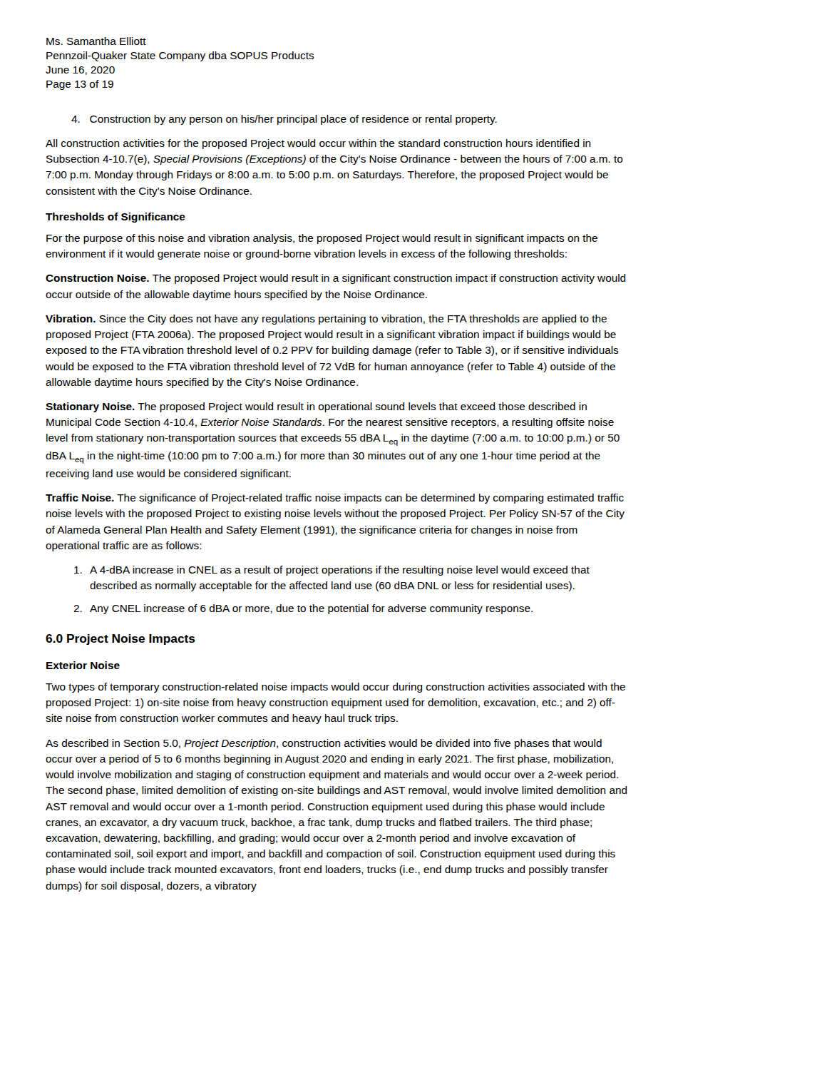Ms. Samantha Elliott
Pennzoil-Quaker State Company dba SOPUS Products
June 16, 2020
Page 13 of 19
4. Construction by any person on his/her principal place of residence or rental property.
All construction activities for the proposed Project would occur within the standard construction hours identified in Subsection 4-10.7(e), Special Provisions (Exceptions) of the City's Noise Ordinance - between the hours of 7:00 a.m. to 7:00 p.m. Monday through Fridays or 8:00 a.m. to 5:00 p.m. on Saturdays. Therefore, the proposed Project would be consistent with the City's Noise Ordinance.
Thresholds of Significance
For the purpose of this noise and vibration analysis, the proposed Project would result in significant impacts on the environment if it would generate noise or ground-borne vibration levels in excess of the following thresholds:
Construction Noise. The proposed Project would result in a significant construction impact if construction activity would occur outside of the allowable daytime hours specified by the Noise Ordinance.
Vibration. Since the City does not have any regulations pertaining to vibration, the FTA thresholds are applied to the proposed Project (FTA 2006a). The proposed Project would result in a significant vibration impact if buildings would be exposed to the FTA vibration threshold level of 0.2 PPV for building damage (refer to Table 3), or if sensitive individuals would be exposed to the FTA vibration threshold level of 72 VdB for human annoyance (refer to Table 4) outside of the allowable daytime hours specified by the City's Noise Ordinance.
Stationary Noise. The proposed Project would result in operational sound levels that exceed those described in Municipal Code Section 4-10.4, Exterior Noise Standards. For the nearest sensitive receptors, a resulting offsite noise level from stationary non-transportation sources that exceeds 55 dBA Leq in the daytime (7:00 a.m. to 10:00 p.m.) or 50 dBA Leq in the night-time (10:00 pm to 7:00 a.m.) for more than 30 minutes out of any one 1-hour time period at the receiving land use would be considered significant.
Traffic Noise. The significance of Project-related traffic noise impacts can be determined by comparing estimated traffic noise levels with the proposed Project to existing noise levels without the proposed Project. Per Policy SN-57 of the City of Alameda General Plan Health and Safety Element (1991), the significance criteria for changes in noise from operational traffic are as follows:
A 4-dBA increase in CNEL as a result of project operations if the resulting noise level would exceed that described as normally acceptable for the affected land use (60 dBA DNL or less for residential uses).
Any CNEL increase of 6 dBA or more, due to the potential for adverse community response.
6.0 Project Noise Impacts
Exterior Noise
Two types of temporary construction-related noise impacts would occur during construction activities associated with the proposed Project: 1) on-site noise from heavy construction equipment used for demolition, excavation, etc.; and 2) off-site noise from construction worker commutes and heavy haul truck trips.
As described in Section 5.0, Project Description, construction activities would be divided into five phases that would occur over a period of 5 to 6 months beginning in August 2020 and ending in early 2021. The first phase, mobilization, would involve mobilization and staging of construction equipment and materials and would occur over a 2-week period. The second phase, limited demolition of existing on-site buildings and AST removal, would involve limited demolition and AST removal and would occur over a 1-month period. Construction equipment used during this phase would include cranes, an excavator, a dry vacuum truck, backhoe, a frac tank, dump trucks and flatbed trailers. The third phase; excavation, dewatering, backfilling, and grading; would occur over a 2-month period and involve excavation of contaminated soil, soil export and import, and backfill and compaction of soil. Construction equipment used during this phase would include track mounted excavators, front end loaders, trucks (i.e., end dump trucks and possibly transfer dumps) for soil disposal, dozers, a vibratory